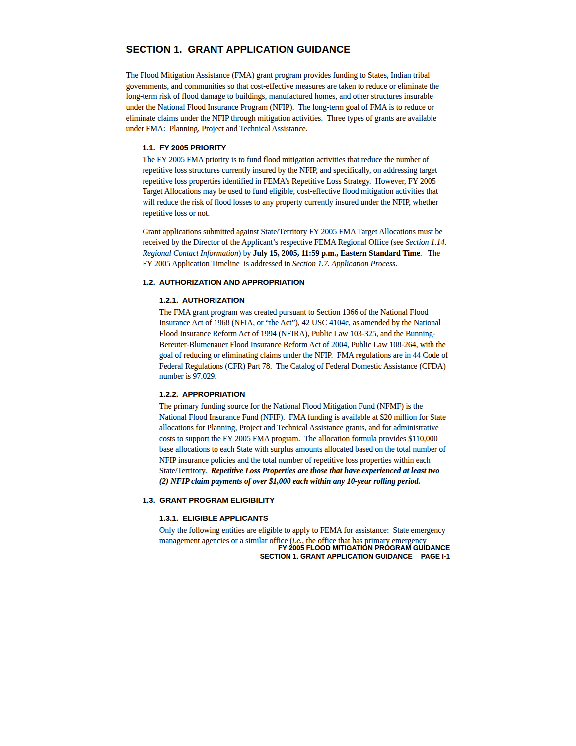SECTION 1. GRANT APPLICATION GUIDANCE
The Flood Mitigation Assistance (FMA) grant program provides funding to States, Indian tribal governments, and communities so that cost-effective measures are taken to reduce or eliminate the long-term risk of flood damage to buildings, manufactured homes, and other structures insurable under the National Flood Insurance Program (NFIP). The long-term goal of FMA is to reduce or eliminate claims under the NFIP through mitigation activities. Three types of grants are available under FMA: Planning, Project and Technical Assistance.
1.1. FY 2005 PRIORITY
The FY 2005 FMA priority is to fund flood mitigation activities that reduce the number of repetitive loss structures currently insured by the NFIP, and specifically, on addressing target repetitive loss properties identified in FEMA’s Repetitive Loss Strategy. However, FY 2005 Target Allocations may be used to fund eligible, cost-effective flood mitigation activities that will reduce the risk of flood losses to any property currently insured under the NFIP, whether repetitive loss or not.
Grant applications submitted against State/Territory FY 2005 FMA Target Allocations must be received by the Director of the Applicant’s respective FEMA Regional Office (see Section 1.14. Regional Contact Information) by July 15, 2005, 11:59 p.m., Eastern Standard Time. The FY 2005 Application Timeline is addressed in Section 1.7. Application Process.
1.2. AUTHORIZATION AND APPROPRIATION
1.2.1. AUTHORIZATION
The FMA grant program was created pursuant to Section 1366 of the National Flood Insurance Act of 1968 (NFIA, or “the Act”), 42 USC 4104c, as amended by the National Flood Insurance Reform Act of 1994 (NFIRA), Public Law 103-325, and the Bunning-Bereuter-Blumenauer Flood Insurance Reform Act of 2004, Public Law 108-264, with the goal of reducing or eliminating claims under the NFIP. FMA regulations are in 44 Code of Federal Regulations (CFR) Part 78. The Catalog of Federal Domestic Assistance (CFDA) number is 97.029.
1.2.2. APPROPRIATION
The primary funding source for the National Flood Mitigation Fund (NFMF) is the National Flood Insurance Fund (NFIF). FMA funding is available at $20 million for State allocations for Planning, Project and Technical Assistance grants, and for administrative costs to support the FY 2005 FMA program. The allocation formula provides $110,000 base allocations to each State with surplus amounts allocated based on the total number of NFIP insurance policies and the total number of repetitive loss properties within each State/Territory. Repetitive Loss Properties are those that have experienced at least two (2) NFIP claim payments of over $1,000 each within any 10-year rolling period.
1.3. GRANT PROGRAM ELIGIBILITY
1.3.1. ELIGIBLE APPLICANTS
Only the following entities are eligible to apply to FEMA for assistance: State emergency management agencies or a similar office (i.e., the office that has primary emergency
FY 2005 FLOOD MITIGATION PROGRAM GUIDANCE SECTION 1. GRANT APPLICATION GUIDANCE PAGE I-1